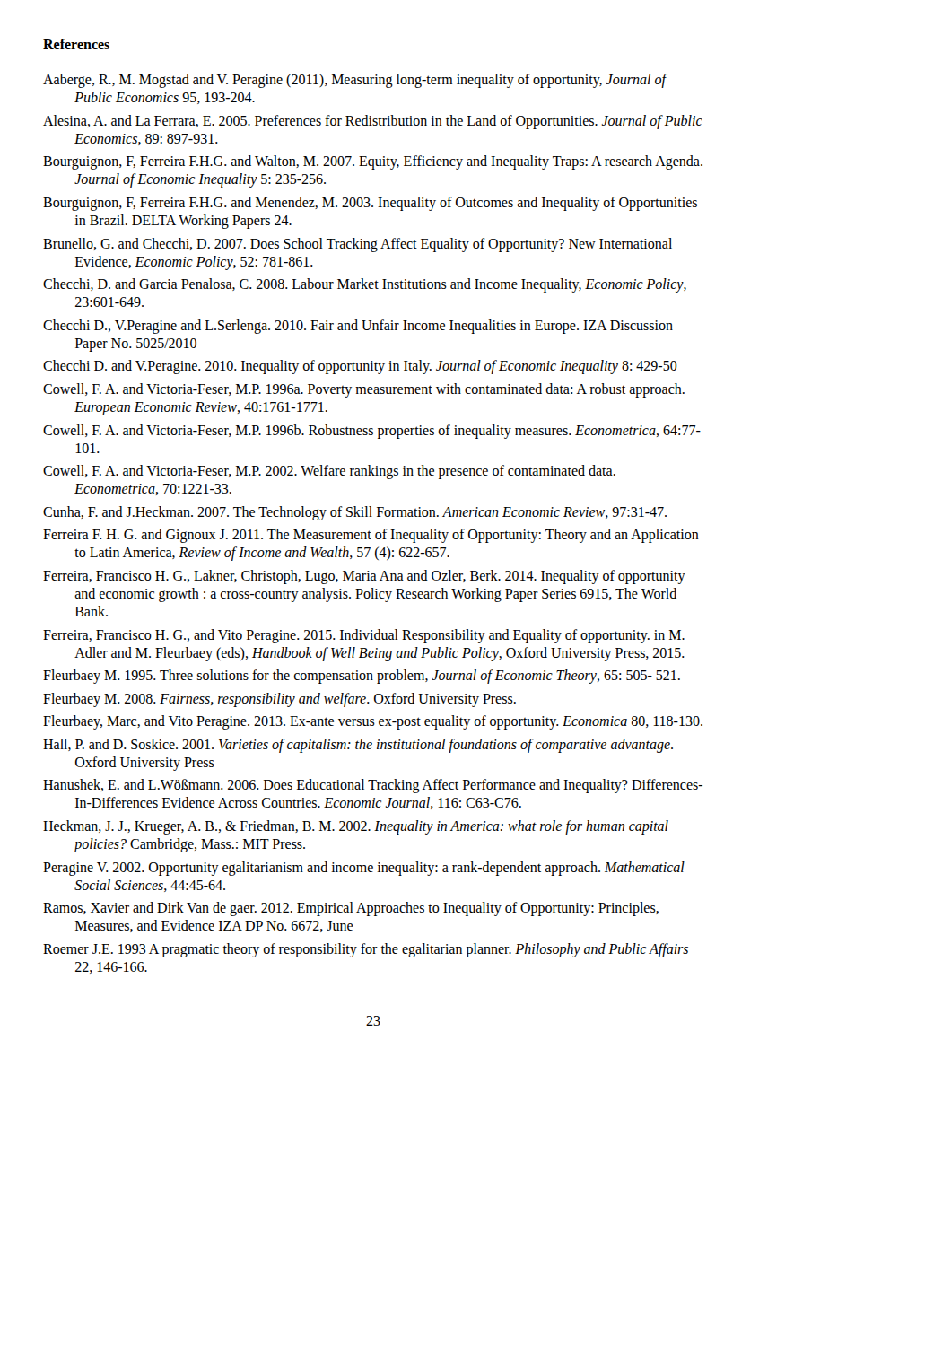References
Aaberge, R., M. Mogstad and V. Peragine (2011), Measuring long-term inequality of opportunity, Journal of Public Economics 95, 193-204.
Alesina, A. and La Ferrara, E. 2005. Preferences for Redistribution in the Land of Opportunities. Journal of Public Economics, 89: 897-931.
Bourguignon, F, Ferreira F.H.G. and Walton, M. 2007. Equity, Efficiency and Inequality Traps: A research Agenda. Journal of Economic Inequality 5: 235-256.
Bourguignon, F, Ferreira F.H.G. and Menendez, M. 2003. Inequality of Outcomes and Inequality of Opportunities in Brazil. DELTA Working Papers 24.
Brunello, G. and Checchi, D. 2007. Does School Tracking Affect Equality of Opportunity? New International Evidence, Economic Policy, 52: 781-861.
Checchi, D. and Garcia Penalosa, C. 2008. Labour Market Institutions and Income Inequality, Economic Policy, 23:601-649.
Checchi D., V.Peragine and L.Serlenga. 2010. Fair and Unfair Income Inequalities in Europe. IZA Discussion Paper No. 5025/2010
Checchi D. and V.Peragine. 2010. Inequality of opportunity in Italy. Journal of Economic Inequality 8: 429-50
Cowell, F. A. and Victoria-Feser, M.P. 1996a. Poverty measurement with contaminated data: A robust approach. European Economic Review, 40:1761-1771.
Cowell, F. A. and Victoria-Feser, M.P. 1996b. Robustness properties of inequality measures. Econometrica, 64:77-101.
Cowell, F. A. and Victoria-Feser, M.P. 2002. Welfare rankings in the presence of contaminated data. Econometrica, 70:1221-33.
Cunha, F. and J.Heckman. 2007. The Technology of Skill Formation. American Economic Review, 97:31-47.
Ferreira F. H. G. and Gignoux J. 2011. The Measurement of Inequality of Opportunity: Theory and an Application to Latin America, Review of Income and Wealth, 57 (4): 622-657.
Ferreira, Francisco H. G., Lakner, Christoph, Lugo, Maria Ana and Ozler, Berk. 2014. Inequality of opportunity and economic growth : a cross-country analysis. Policy Research Working Paper Series 6915, The World Bank.
Ferreira, Francisco H. G., and Vito Peragine. 2015. Individual Responsibility and Equality of opportunity. in M. Adler and M. Fleurbaey (eds), Handbook of Well Being and Public Policy, Oxford University Press, 2015.
Fleurbaey M. 1995. Three solutions for the compensation problem, Journal of Economic Theory, 65: 505- 521.
Fleurbaey M. 2008. Fairness, responsibility and welfare. Oxford University Press.
Fleurbaey, Marc, and Vito Peragine. 2013. Ex-ante versus ex-post equality of opportunity. Economica 80, 118-130.
Hall, P. and D. Soskice. 2001. Varieties of capitalism: the institutional foundations of comparative advantage. Oxford University Press
Hanushek, E. and L.Wößmann. 2006. Does Educational Tracking Affect Performance and Inequality? Differences-In-Differences Evidence Across Countries. Economic Journal, 116: C63-C76.
Heckman, J. J., Krueger, A. B., & Friedman, B. M. 2002. Inequality in America: what role for human capital policies? Cambridge, Mass.: MIT Press.
Peragine V. 2002. Opportunity egalitarianism and income inequality: a rank-dependent approach. Mathematical Social Sciences, 44:45-64.
Ramos, Xavier and Dirk Van de gaer. 2012. Empirical Approaches to Inequality of Opportunity: Principles, Measures, and Evidence IZA DP No. 6672, June
Roemer J.E. 1993 A pragmatic theory of responsibility for the egalitarian planner. Philosophy and Public Affairs 22, 146-166.
23